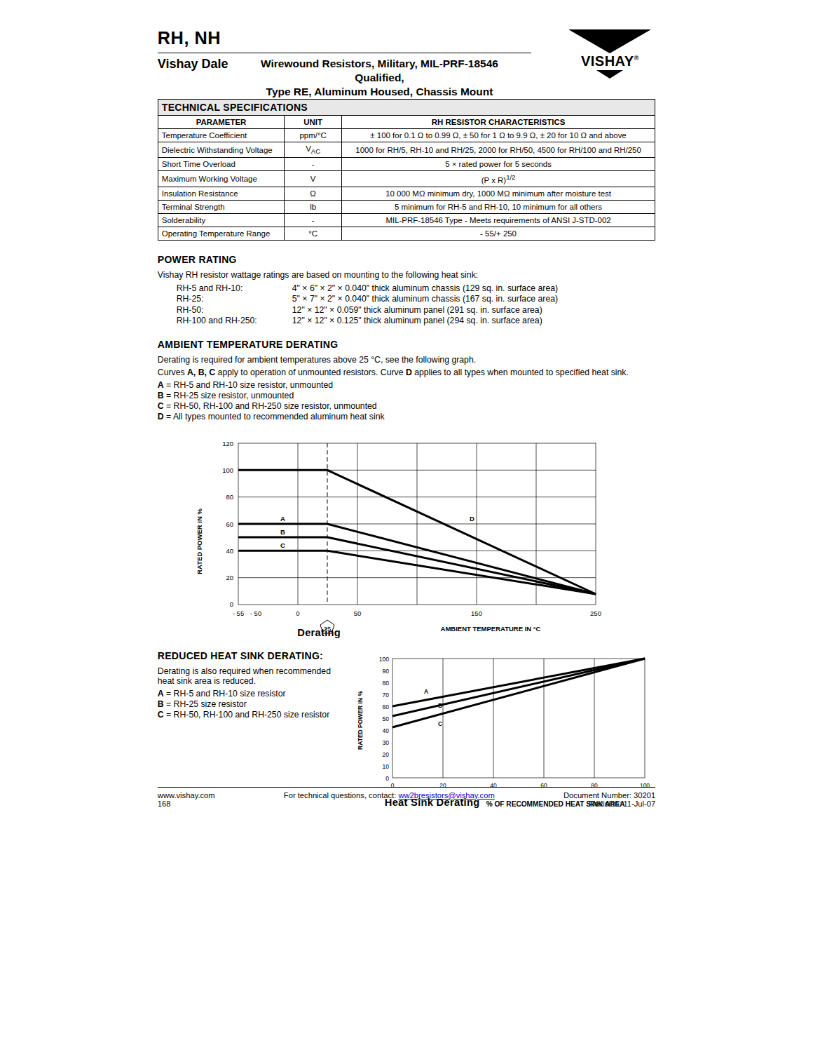VISHAY®
RH, NH
Vishay Dale
Wirewound Resistors, Military, MIL-PRF-18546 Qualified,
Type RE, Aluminum Housed, Chassis Mount
TECHNICAL SPECIFICATIONS
| PARAMETER | UNIT | RH RESISTOR CHARACTERISTICS |
| --- | --- | --- |
| Temperature Coefficient | ppm/°C | ± 100 for 0.1 Ω to 0.99 Ω, ± 50 for 1 Ω to 9.9 Ω, ± 20 for 10 Ω and above |
| Dielectric Withstanding Voltage | V AC | 1000 for RH/5, RH-10 and RH/25, 2000 for RH/50, 4500 for RH/100 and RH/250 |
| Short Time Overload | - | 5 × rated power for 5 seconds |
| Maximum Working Voltage | V | (P x R) 1/2 |
| Insulation Resistance | Ω | 10 000 MΩ minimum dry, 1000 MΩ minimum after moisture test |
| Terminal Strength | lb | 5 minimum for RH-5 and RH-10, 10 minimum for all others |
| Solderability | - | MIL-PRF-18546 Type - Meets requirements of ANSI J-STD-002 |
| Operating Temperature Range | °C | - 55/+ 250 |
POWER RATING
Vishay RH resistor wattage ratings are based on mounting to the following heat sink:
RH-5 and RH-10: 4" × 6" × 2" × 0.040" thick aluminum chassis (129 sq. in. surface area)
RH-25: 5" × 7" × 2" × 0.040" thick aluminum chassis (167 sq. in. surface area)
RH-50: 12" × 12" × 0.059" thick aluminum panel (291 sq. in. surface area)
RH-100 and RH-250: 12" × 12" × 0.125" thick aluminum panel (294 sq. in. surface area)
AMBIENT TEMPERATURE DERATING
Derating is required for ambient temperatures above 25 °C, see the following graph.
Curves A, B, C apply to operation of unmounted resistors. Curve D applies to all types when mounted to specified heat sink.
A = RH-5 and RH-10 size resistor, unmounted
B = RH-25 size resistor, unmounted
C = RH-50, RH-100 and RH-250 size resistor, unmounted
D = All types mounted to recommended aluminum heat sink
RATED POWER IN % 120 100 80 60 40 20 0 - 55 - 50 0 50 150 250 25 A B C D AMBIENT TEMPERATURE IN °C
Derating
REDUCED HEAT SINK DERATING:
Derating is also required when recommended heat sink area is reduced.
A = RH-5 and RH-10 size resistor
B = RH-25 size resistor
C = RH-50, RH-100 and RH-250 size resistor
RATED POWER IN % 100 90 80 70 60 50 40 30 20 10 0 0 20 40 60 80 100 A B C
Heat Sink Derating % OF RECOMMENDED HEAT SINK AREA
www.vishay.com
168
For technical questions, contact: ww2bresistors@vishay.com
Document Number: 30201
Revision: 11-Jul-07